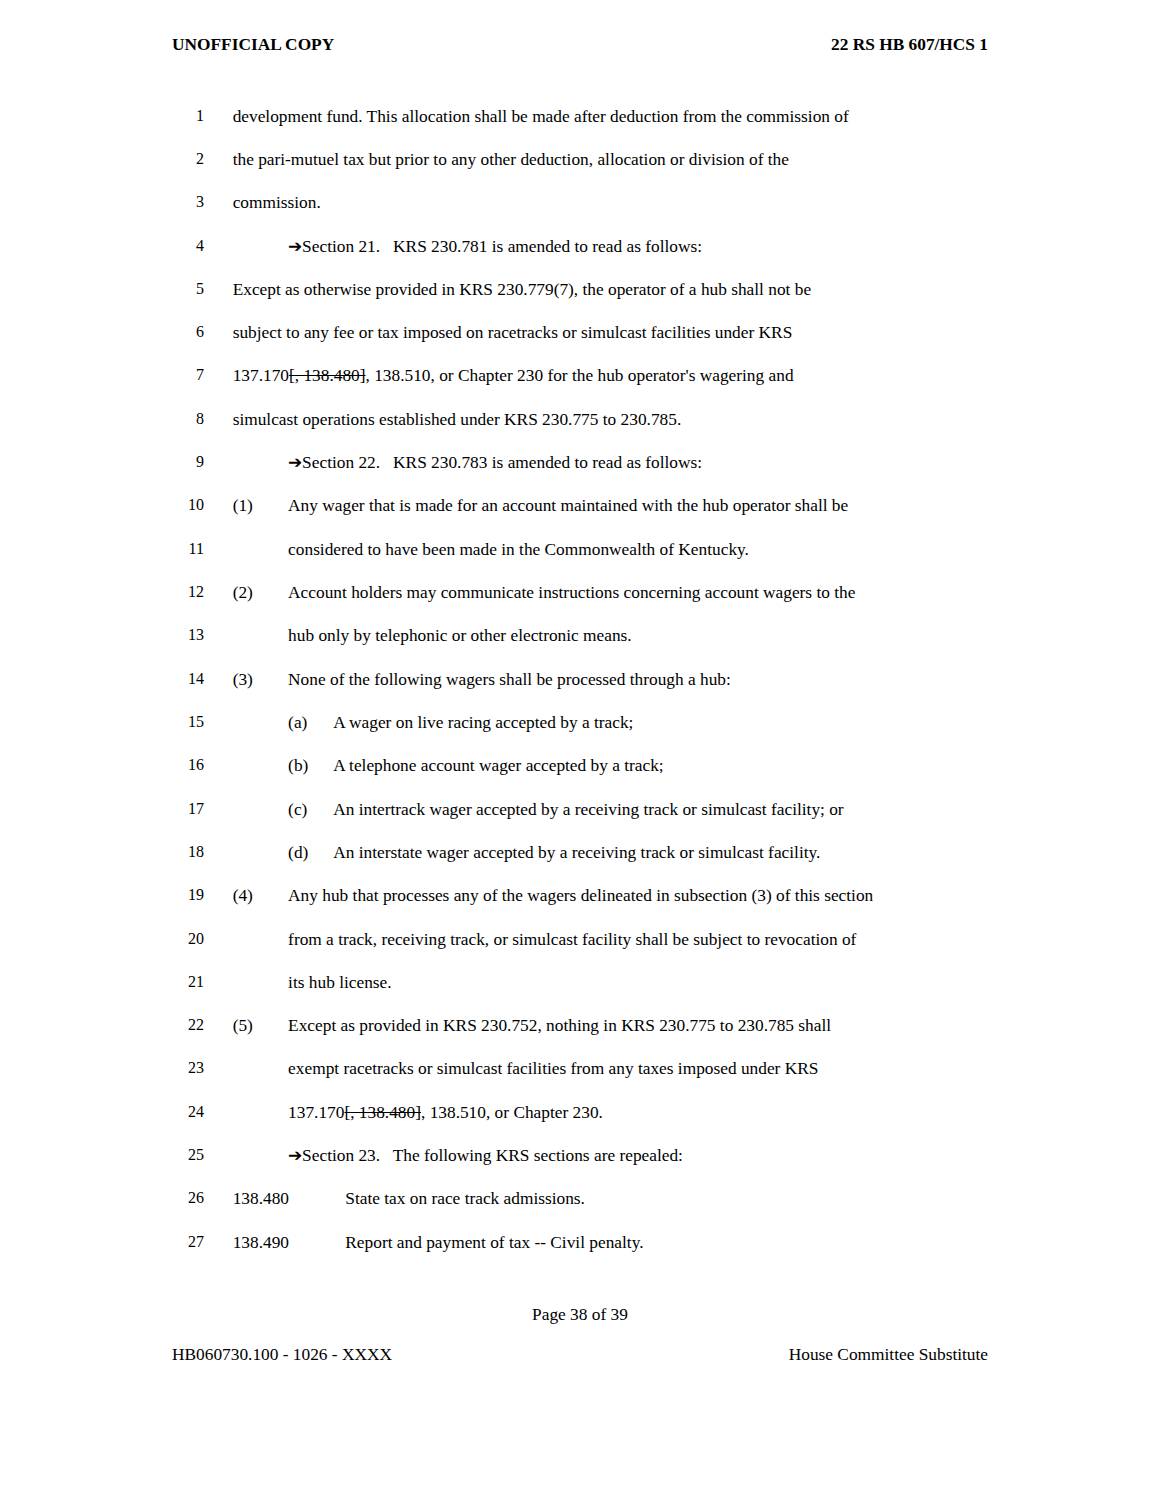Unofficial Copy 22 RS HB 607/HCS 1
development fund. This allocation shall be made after deduction from the commission of
the pari-mutuel tax but prior to any other deduction, allocation or division of the
commission.
➔Section 21. KRS 230.781 is amended to read as follows:
Except as otherwise provided in KRS 230.779(7), the operator of a hub shall not be
subject to any fee or tax imposed on racetracks or simulcast facilities under KRS
137.170[, 138.480], 138.510, or Chapter 230 for the hub operator's wagering and
simulcast operations established under KRS 230.775 to 230.785.
➔Section 22. KRS 230.783 is amended to read as follows:
(1) Any wager that is made for an account maintained with the hub operator shall be
considered to have been made in the Commonwealth of Kentucky.
(2) Account holders may communicate instructions concerning account wagers to the
hub only by telephonic or other electronic means.
(3) None of the following wagers shall be processed through a hub:
(a) A wager on live racing accepted by a track;
(b) A telephone account wager accepted by a track;
(c) An intertrack wager accepted by a receiving track or simulcast facility; or
(d) An interstate wager accepted by a receiving track or simulcast facility.
(4) Any hub that processes any of the wagers delineated in subsection (3) of this section
from a track, receiving track, or simulcast facility shall be subject to revocation of
its hub license.
(5) Except as provided in KRS 230.752, nothing in KRS 230.775 to 230.785 shall
exempt racetracks or simulcast facilities from any taxes imposed under KRS
137.170[, 138.480], 138.510, or Chapter 230.
➔Section 23. The following KRS sections are repealed:
138.480 State tax on race track admissions.
138.490 Report and payment of tax -- Civil penalty.
Page 38 of 39
HB060730.100 - 1026 - XXXX House Committee Substitute